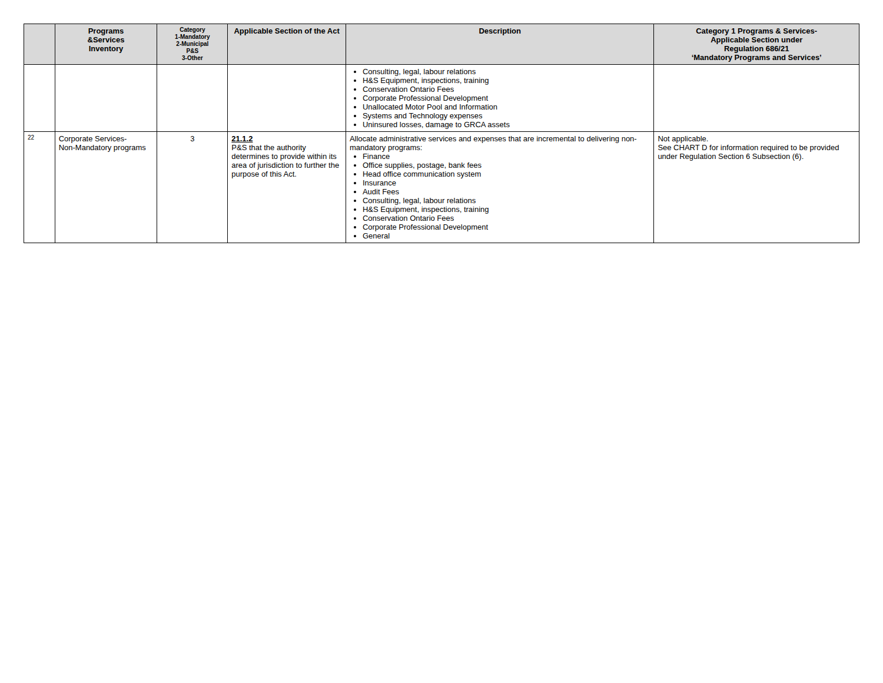| | Programs &Services Inventory | Category 1-Mandatory 2-Municipal P&S 3-Other | Applicable Section of the Act | Description | Category 1 Programs & Services- Applicable Section under Regulation 686/21 ‘Mandatory Programs and Services’ |
| --- | --- | --- | --- | --- | --- |
| | | | | Consulting, legal, labour relations H&S Equipment, inspections, training Conservation Ontario Fees Corporate Professional Development Unallocated Motor Pool and Information Systems and Technology expenses Uninsured losses, damage to GRCA assets | |
| 22 | Corporate Services- Non-Mandatory programs | 3 | 21.1.2 P&S that the authority determines to provide within its area of jurisdiction to further the purpose of this Act. | Allocate administrative services and expenses that are incremental to delivering non-mandatory programs: Finance Office supplies, postage, bank fees Head office communication system Insurance Audit Fees Consulting, legal, labour relations H&S Equipment, inspections, training Conservation Ontario Fees Corporate Professional Development General | Not applicable. See CHART D for information required to be provided under Regulation Section 6 Subsection (6). |